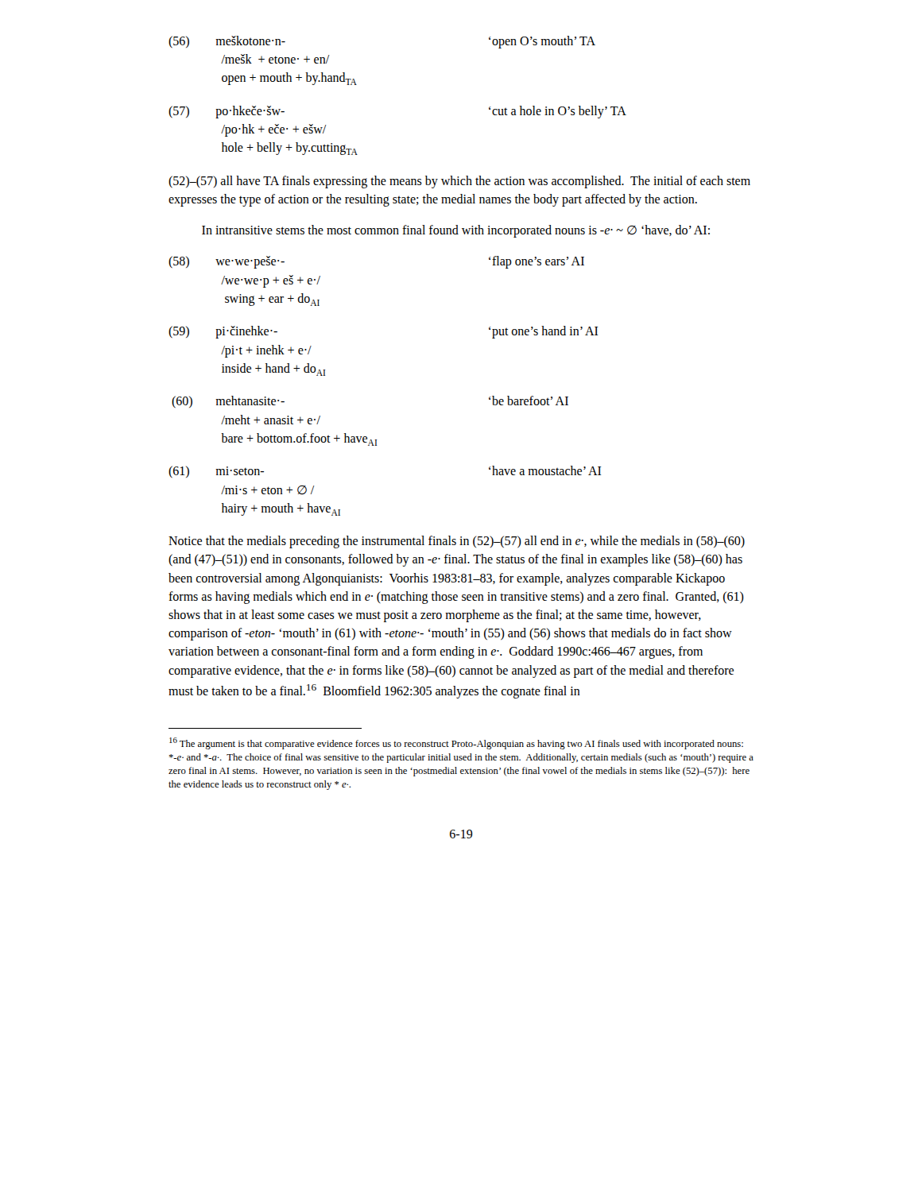(56) meškotone·n- ‘open O’s mouth’ TA /mešk + etone· + en/ open + mouth + by.handTA
(57) po·hkeče·šw- ‘cut a hole in O’s belly’ TA /po·hk + eče· + ešw/ hole + belly + by.cuttingTA
(52)–(57) all have TA finals expressing the means by which the action was accomplished. The initial of each stem expresses the type of action or the resulting state; the medial names the body part affected by the action.
In intransitive stems the most common final found with incorporated nouns is -e· ~ ∅ ‘have, do’ AI:
(58) we·we·peše·- ‘flap one’s ears’ AI /we·we·p + eš + e·/ swing + ear + doAI
(59) pi·činehke·- ‘put one’s hand in’ AI /pi·t + inehk + e·/ inside + hand + doAI
(60) mehtanasite·- ‘be barefoot’ AI /meht + anasit + e·/ bare + bottom.of.foot + haveAI
(61) mi·seton- ‘have a moustache’ AI /mi·s + eton + ∅ / hairy + mouth + haveAI
Notice that the medials preceding the instrumental finals in (52)–(57) all end in e·, while the medials in (58)–(60) (and (47)–(51)) end in consonants, followed by an -e· final. The status of the final in examples like (58)–(60) has been controversial among Algonquianists: Voorhis 1983:81–83, for example, analyzes comparable Kickapoo forms as having medials which end in e· (matching those seen in transitive stems) and a zero final. Granted, (61) shows that in at least some cases we must posit a zero morpheme as the final; at the same time, however, comparison of -eton- ‘mouth’ in (61) with -etone·- ‘mouth’ in (55) and (56) shows that medials do in fact show variation between a consonant-final form and a form ending in e·. Goddard 1990c:466–467 argues, from comparative evidence, that the e· in forms like (58)–(60) cannot be analyzed as part of the medial and therefore must be taken to be a final.16 Bloomfield 1962:305 analyzes the cognate final in
16 The argument is that comparative evidence forces us to reconstruct Proto-Algonquian as having two AI finals used with incorporated nouns: *-e· and *-a·. The choice of final was sensitive to the particular initial used in the stem. Additionally, certain medials (such as ‘mouth’) require a zero final in AI stems. However, no variation is seen in the ‘postmedial extension’ (the final vowel of the medials in stems like (52)–(57)): here the evidence leads us to reconstruct only * e·.
6-19